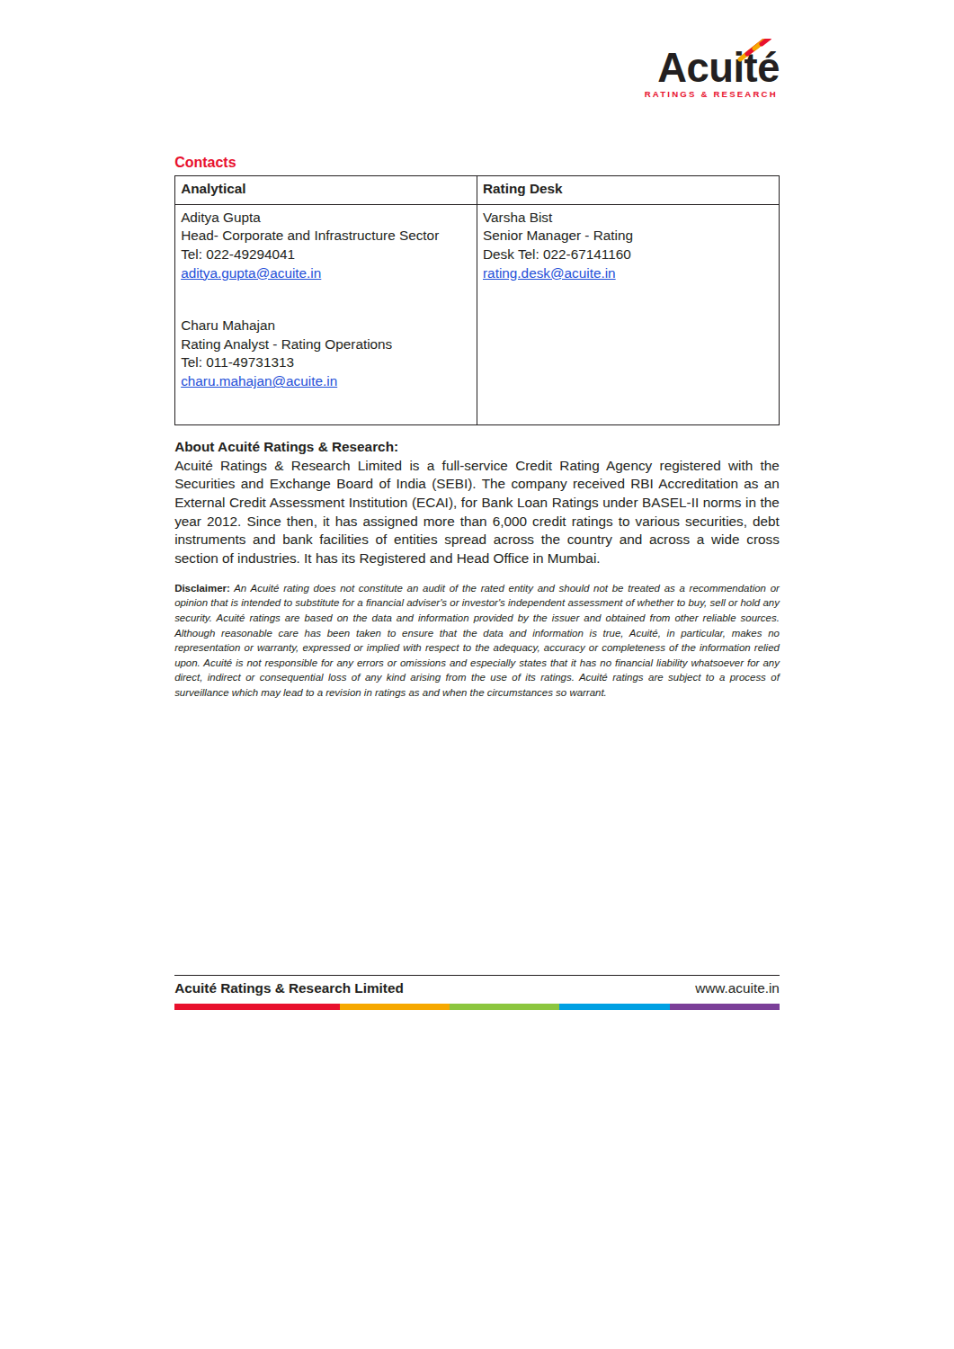Acuité
RATINGS & RESEARCH
Contacts
| Analytical | Rating Desk |
| --- | --- |
| Aditya Gupta Head- Corporate and Infrastructure Sector Tel: 022-49294041 aditya.gupta@acuite.in Charu Mahajan Rating Analyst - Rating Operations Tel: 011-49731313 charu.mahajan@acuite.in | Varsha Bist Senior Manager - Rating Desk Tel: 022-67141160 rating.desk@acuite.in |
About Acuité Ratings & Research:
Acuité Ratings & Research Limited is a full-service Credit Rating Agency registered with the Securities and Exchange Board of India (SEBI). The company received RBI Accreditation as an External Credit Assessment Institution (ECAI), for Bank Loan Ratings under BASEL-II norms in the year 2012. Since then, it has assigned more than 6,000 credit ratings to various securities, debt instruments and bank facilities of entities spread across the country and across a wide cross section of industries. It has its Registered and Head Office in Mumbai.
Disclaimer: An Acuité rating does not constitute an audit of the rated entity and should not be treated as a recommendation or opinion that is intended to substitute for a financial adviser's or investor's independent assessment of whether to buy, sell or hold any security. Acuité ratings are based on the data and information provided by the issuer and obtained from other reliable sources. Although reasonable care has been taken to ensure that the data and information is true, Acuité, in particular, makes no representation or warranty, expressed or implied with respect to the adequacy, accuracy or completeness of the information relied upon. Acuité is not responsible for any errors or omissions and especially states that it has no financial liability whatsoever for any direct, indirect or consequential loss of any kind arising from the use of its ratings. Acuité ratings are subject to a process of surveillance which may lead to a revision in ratings as and when the circumstances so warrant.
Acuité Ratings & Research Limited
www.acuite.in